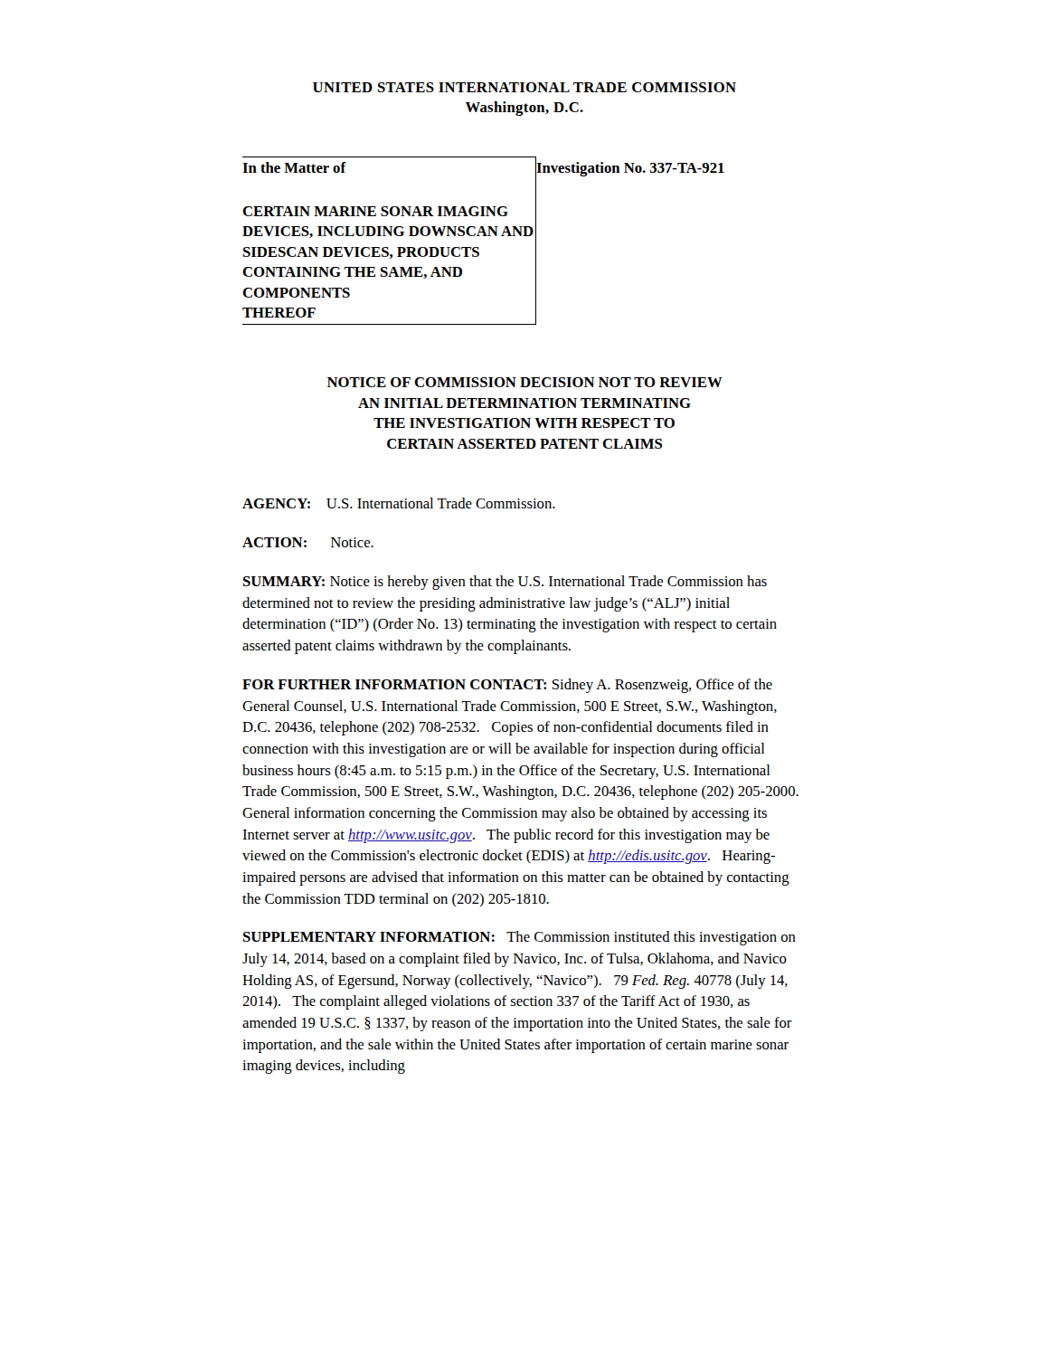UNITED STATES INTERNATIONAL TRADE COMMISSION Washington, D.C.
| In the Matter of CERTAIN MARINE SONAR IMAGING DEVICES, INCLUDING DOWNSCAN AND SIDESCAN DEVICES, PRODUCTS CONTAINING THE SAME, AND COMPONENTS THEREOF | Investigation No. 337-TA-921 |
NOTICE OF COMMISSION DECISION NOT TO REVIEW
AN INITIAL DETERMINATION TERMINATING
THE INVESTIGATION WITH RESPECT TO
CERTAIN ASSERTED PATENT CLAIMS
AGENCY: U.S. International Trade Commission.
ACTION: Notice.
SUMMARY: Notice is hereby given that the U.S. International Trade Commission has determined not to review the presiding administrative law judge’s (“ALJ”) initial determination (“ID”) (Order No. 13) terminating the investigation with respect to certain asserted patent claims withdrawn by the complainants.
FOR FURTHER INFORMATION CONTACT: Sidney A. Rosenzweig, Office of the General Counsel, U.S. International Trade Commission, 500 E Street, S.W., Washington, D.C. 20436, telephone (202) 708-2532. Copies of non-confidential documents filed in connection with this investigation are or will be available for inspection during official business hours (8:45 a.m. to 5:15 p.m.) in the Office of the Secretary, U.S. International Trade Commission, 500 E Street, S.W., Washington, D.C. 20436, telephone (202) 205-2000. General information concerning the Commission may also be obtained by accessing its Internet server at http://www.usitc.gov. The public record for this investigation may be viewed on the Commission's electronic docket (EDIS) at http://edis.usitc.gov. Hearing-impaired persons are advised that information on this matter can be obtained by contacting the Commission TDD terminal on (202) 205-1810.
SUPPLEMENTARY INFORMATION: The Commission instituted this investigation on July 14, 2014, based on a complaint filed by Navico, Inc. of Tulsa, Oklahoma, and Navico Holding AS, of Egersund, Norway (collectively, “Navico”). 79 Fed. Reg. 40778 (July 14, 2014). The complaint alleged violations of section 337 of the Tariff Act of 1930, as amended 19 U.S.C. § 1337, by reason of the importation into the United States, the sale for importation, and the sale within the United States after importation of certain marine sonar imaging devices, including